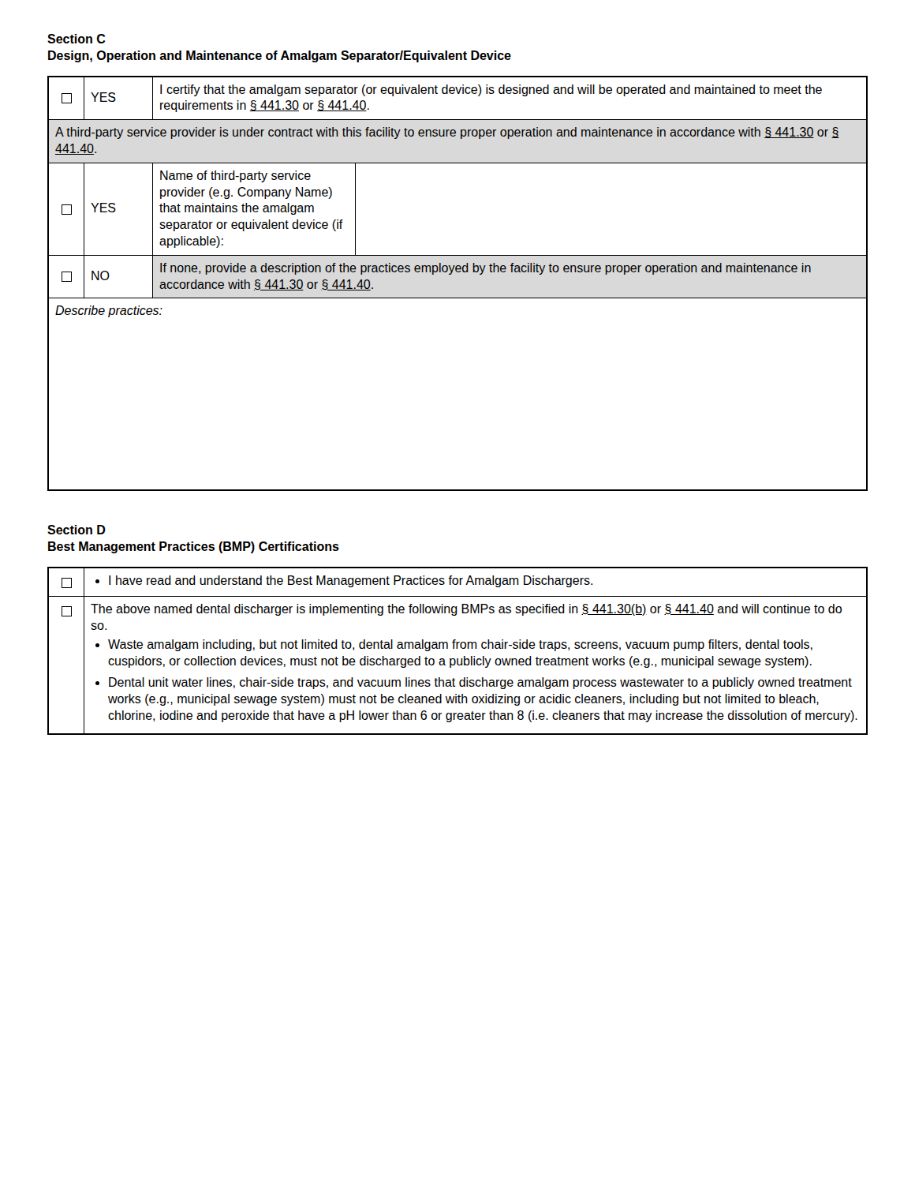Section C
Design, Operation and Maintenance of Amalgam Separator/Equivalent Device
| | YES | I certify that the amalgam separator (or equivalent device) is designed and will be operated and maintained to meet the requirements in § 441.30 or § 441.40 . |
| A third-party service provider is under contract with this facility to ensure proper operation and maintenance in accordance with § 441.30 or § 441.40 . |
| | YES | Name of third-party service provider (e.g. Company Name) that maintains the amalgam separator or equivalent device (if applicable): | |
| | NO | If none, provide a description of the practices employed by the facility to ensure proper operation and maintenance in accordance with § 441.30 or § 441.40 . |
| Describe practices: |
Section D
Best Management Practices (BMP) Certifications
| | I have read and understand the Best Management Practices for Amalgam Dischargers. |
| | The above named dental discharger is implementing the following BMPs as specified in § 441.30(b) or § 441.40 and will continue to do so. Waste amalgam including, but not limited to, dental amalgam from chair-side traps, screens, vacuum pump filters, dental tools, cuspidors, or collection devices, must not be discharged to a publicly owned treatment works (e.g., municipal sewage system). Dental unit water lines, chair-side traps, and vacuum lines that discharge amalgam process wastewater to a publicly owned treatment works (e.g., municipal sewage system) must not be cleaned with oxidizing or acidic cleaners, including but not limited to bleach, chlorine, iodine and peroxide that have a pH lower than 6 or greater than 8 (i.e. cleaners that may increase the dissolution of mercury). |